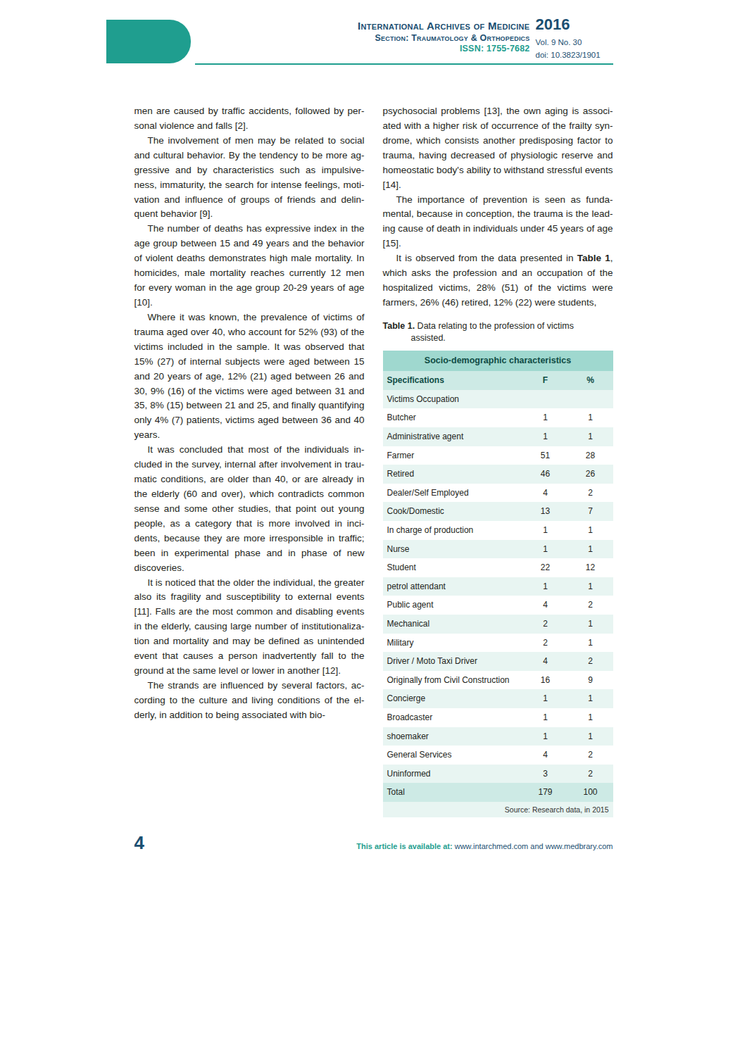International Archives of Medicine
Section: Traumatology & Orthopedics
ISSN: 1755-7682
2016
Vol. 9 No. 30
doi: 10.3823/1901
men are caused by traffic accidents, followed by personal violence and falls [2].
The involvement of men may be related to social and cultural behavior. By the tendency to be more aggressive and by characteristics such as impulsiveness, immaturity, the search for intense feelings, motivation and influence of groups of friends and delinquent behavior [9].
The number of deaths has expressive index in the age group between 15 and 49 years and the behavior of violent deaths demonstrates high male mortality. In homicides, male mortality reaches currently 12 men for every woman in the age group 20-29 years of age [10].
Where it was known, the prevalence of victims of trauma aged over 40, who account for 52% (93) of the victims included in the sample. It was observed that 15% (27) of internal subjects were aged between 15 and 20 years of age, 12% (21) aged between 26 and 30, 9% (16) of the victims were aged between 31 and 35, 8% (15) between 21 and 25, and finally quantifying only 4% (7) patients, victims aged between 36 and 40 years.
It was concluded that most of the individuals included in the survey, internal after involvement in traumatic conditions, are older than 40, or are already in the elderly (60 and over), which contradicts common sense and some other studies, that point out young people, as a category that is more involved in incidents, because they are more irresponsible in traffic; been in experimental phase and in phase of new discoveries.
It is noticed that the older the individual, the greater also its fragility and susceptibility to external events [11]. Falls are the most common and disabling events in the elderly, causing large number of institutionalization and mortality and may be defined as unintended event that causes a person inadvertently fall to the ground at the same level or lower in another [12].
The strands are influenced by several factors, according to the culture and living conditions of the elderly, in addition to being associated with bio-
psychosocial problems [13], the own aging is associated with a higher risk of occurrence of the frailty syndrome, which consists another predisposing factor to trauma, having decreased of physiologic reserve and homeostatic body's ability to withstand stressful events [14].
The importance of prevention is seen as fundamental, because in conception, the trauma is the leading cause of death in individuals under 45 years of age [15].
It is observed from the data presented in Table 1, which asks the profession and an occupation of the hospitalized victims, 28% (51) of the victims were farmers, 26% (46) retired, 12% (22) were students,
Table 1. Data relating to the profession of victims assisted.
| Socio-demographic characteristics |
| --- |
| Specifications | F | % |
| Victims Occupation | | |
| Butcher | 1 | 1 |
| Administrative agent | 1 | 1 |
| Farmer | 51 | 28 |
| Retired | 46 | 26 |
| Dealer/Self Employed | 4 | 2 |
| Cook/Domestic | 13 | 7 |
| In charge of production | 1 | 1 |
| Nurse | 1 | 1 |
| Student | 22 | 12 |
| petrol attendant | 1 | 1 |
| Public agent | 4 | 2 |
| Mechanical | 2 | 1 |
| Military | 2 | 1 |
| Driver / Moto Taxi Driver | 4 | 2 |
| Originally from Civil Construction | 16 | 9 |
| Concierge | 1 | 1 |
| Broadcaster | 1 | 1 |
| shoemaker | 1 | 1 |
| General Services | 4 | 2 |
| Uninformed | 3 | 2 |
| Total | 179 | 100 |
Source: Research data, in 2015
4
This article is available at: www.intarchmed.com and www.medbrary.com